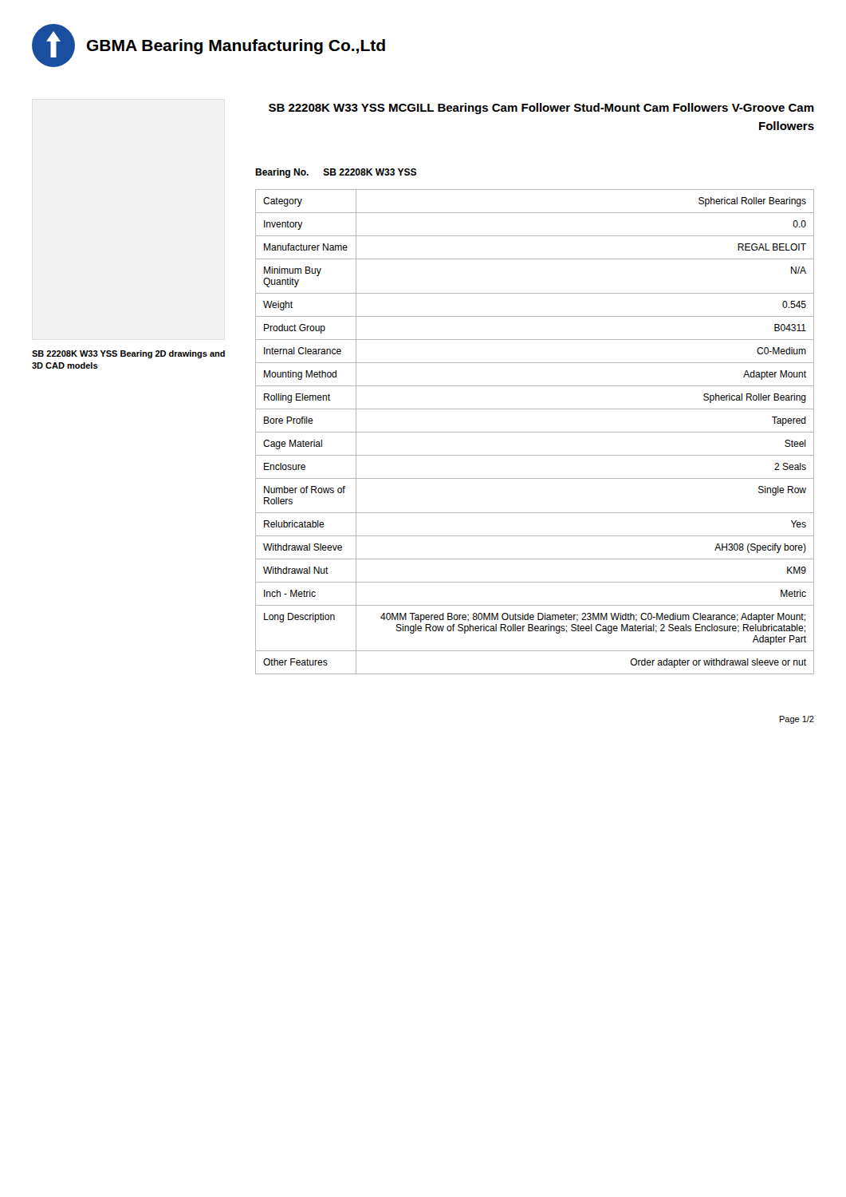GBMA Bearing Manufacturing Co.,Ltd
SB 22208K W33 YSS Bearing 2D drawings and 3D CAD models
SB 22208K W33 YSS MCGILL Bearings Cam Follower Stud-Mount Cam Followers V-Groove Cam Followers
Bearing No. SB 22208K W33 YSS
| Category | Spherical Roller Bearings |
| Inventory | 0.0 |
| Manufacturer Name | REGAL BELOIT |
| Minimum Buy Quantity | N/A |
| Weight | 0.545 |
| Product Group | B04311 |
| Internal Clearance | C0-Medium |
| Mounting Method | Adapter Mount |
| Rolling Element | Spherical Roller Bearing |
| Bore Profile | Tapered |
| Cage Material | Steel |
| Enclosure | 2 Seals |
| Number of Rows of Rollers | Single Row |
| Relubricatable | Yes |
| Withdrawal Sleeve | AH308 (Specify bore) |
| Withdrawal Nut | KM9 |
| Inch - Metric | Metric |
| Long Description | 40MM Tapered Bore; 80MM Outside Diameter; 23MM Width; C0-Medium Clearance; Adapter Mount; Single Row of Spherical Roller Bearings; Steel Cage Material; 2 Seals Enclosure; Relubricatable; Adapter Part |
| Other Features | Order adapter or withdrawal sleeve or nut |
Page 1/2